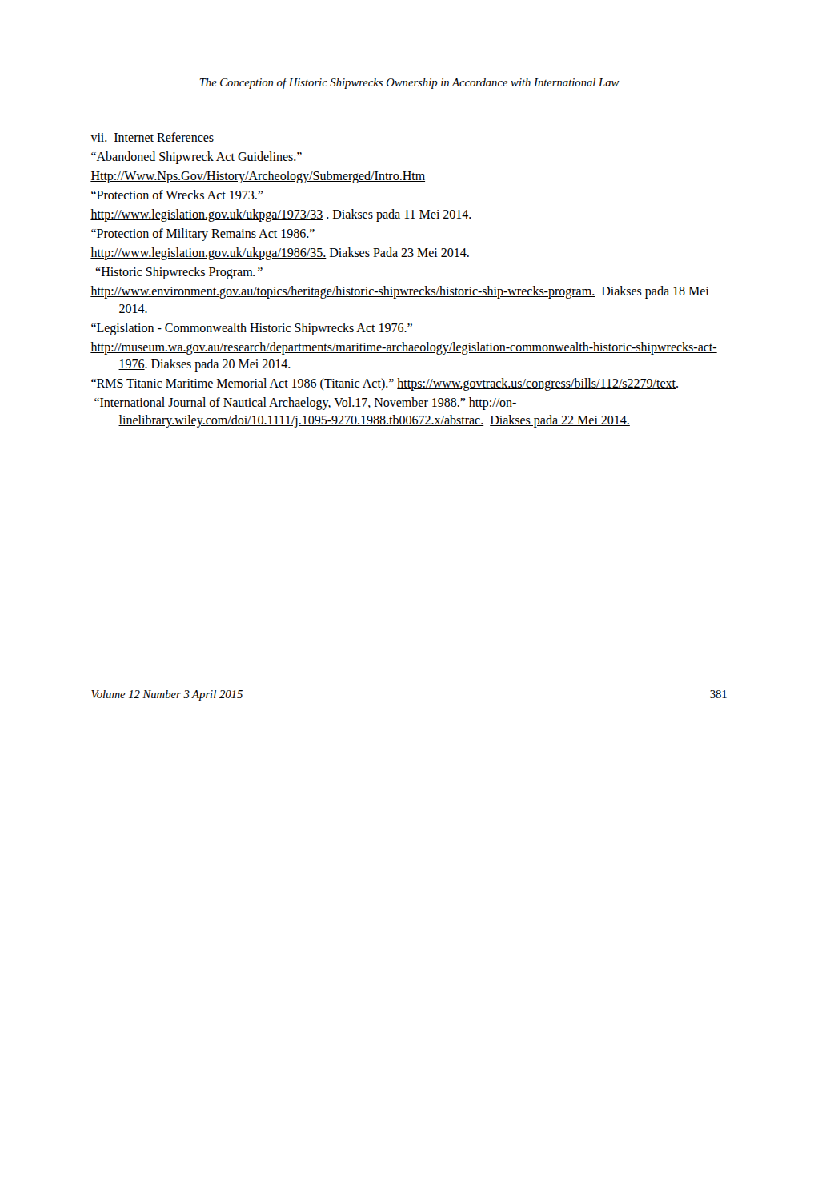The Conception of Historic Shipwrecks Ownership in Accordance with International Law
vii. Internet References
“Abandoned Shipwreck Act Guidelines.”
Http://Www.Nps.Gov/History/Archeology/Submerged/Intro.Htm
“Protection of Wrecks Act 1973.”
http://www.legislation.gov.uk/ukpga/1973/33 . Diakses pada 11 Mei 2014.
“Protection of Military Remains Act 1986.”
http://www.legislation.gov.uk/ukpga/1986/35. Diakses Pada 23 Mei 2014.
“Historic Shipwrecks Program.”
http://www.environment.gov.au/topics/heritage/historic-shipwrecks/historic-ship-wrecks-program. Diakses pada 18 Mei 2014.
“Legislation - Commonwealth Historic Shipwrecks Act 1976.”
http://museum.wa.gov.au/research/departments/maritime-archaeology/legislation-commonwealth-historic-shipwrecks-act-1976. Diakses pada 20 Mei 2014.
“RMS Titanic Maritime Memorial Act 1986 (Titanic Act).” https://www.govtrack.us/congress/bills/112/s2279/text.
“International Journal of Nautical Archaelogy, Vol.17, November 1988.” http://on-linelibrary.wiley.com/doi/10.1111/j.1095-9270.1988.tb00672.x/abstrac. Diakses pada 22 Mei 2014.
Volume 12 Number 3 April 2015 381